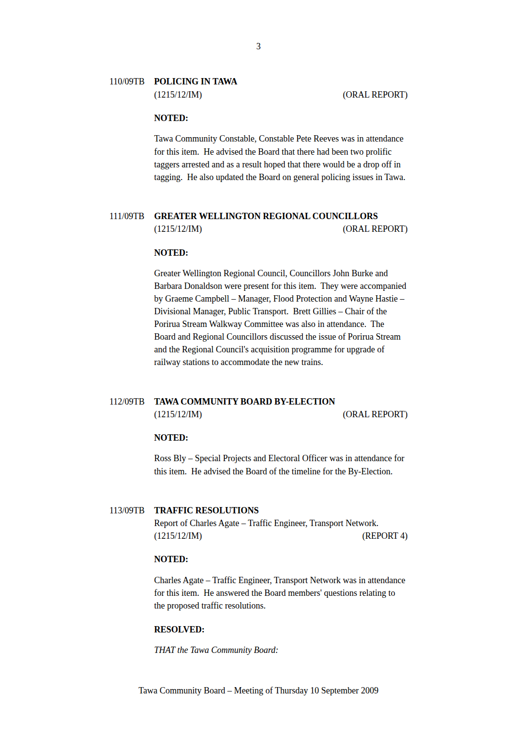3
110/09TB
Policing in Tawa
(1215/12/IM) (ORAL REPORT)
NOTED:
Tawa Community Constable, Constable Pete Reeves was in attendance for this item. He advised the Board that there had been two prolific taggers arrested and as a result hoped that there would be a drop off in tagging. He also updated the Board on general policing issues in Tawa.
111/09TB
Greater Wellington Regional Councillors
(1215/12/IM) (ORAL REPORT)
NOTED:
Greater Wellington Regional Council, Councillors John Burke and Barbara Donaldson were present for this item. They were accompanied by Graeme Campbell – Manager, Flood Protection and Wayne Hastie – Divisional Manager, Public Transport. Brett Gillies – Chair of the Porirua Stream Walkway Committee was also in attendance. The Board and Regional Councillors discussed the issue of Porirua Stream and the Regional Council's acquisition programme for upgrade of railway stations to accommodate the new trains.
112/09TB
Tawa Community Board By-Election
(1215/12/IM) (ORAL REPORT)
NOTED:
Ross Bly – Special Projects and Electoral Officer was in attendance for this item. He advised the Board of the timeline for the By-Election.
113/09TB
Traffic Resolutions
Report of Charles Agate – Traffic Engineer, Transport Network.
(1215/12/IM) (REPORT 4)
NOTED:
Charles Agate – Traffic Engineer, Transport Network was in attendance for this item. He answered the Board members' questions relating to the proposed traffic resolutions.
RESOLVED:
THAT the Tawa Community Board:
Tawa Community Board – Meeting of Thursday 10 September 2009